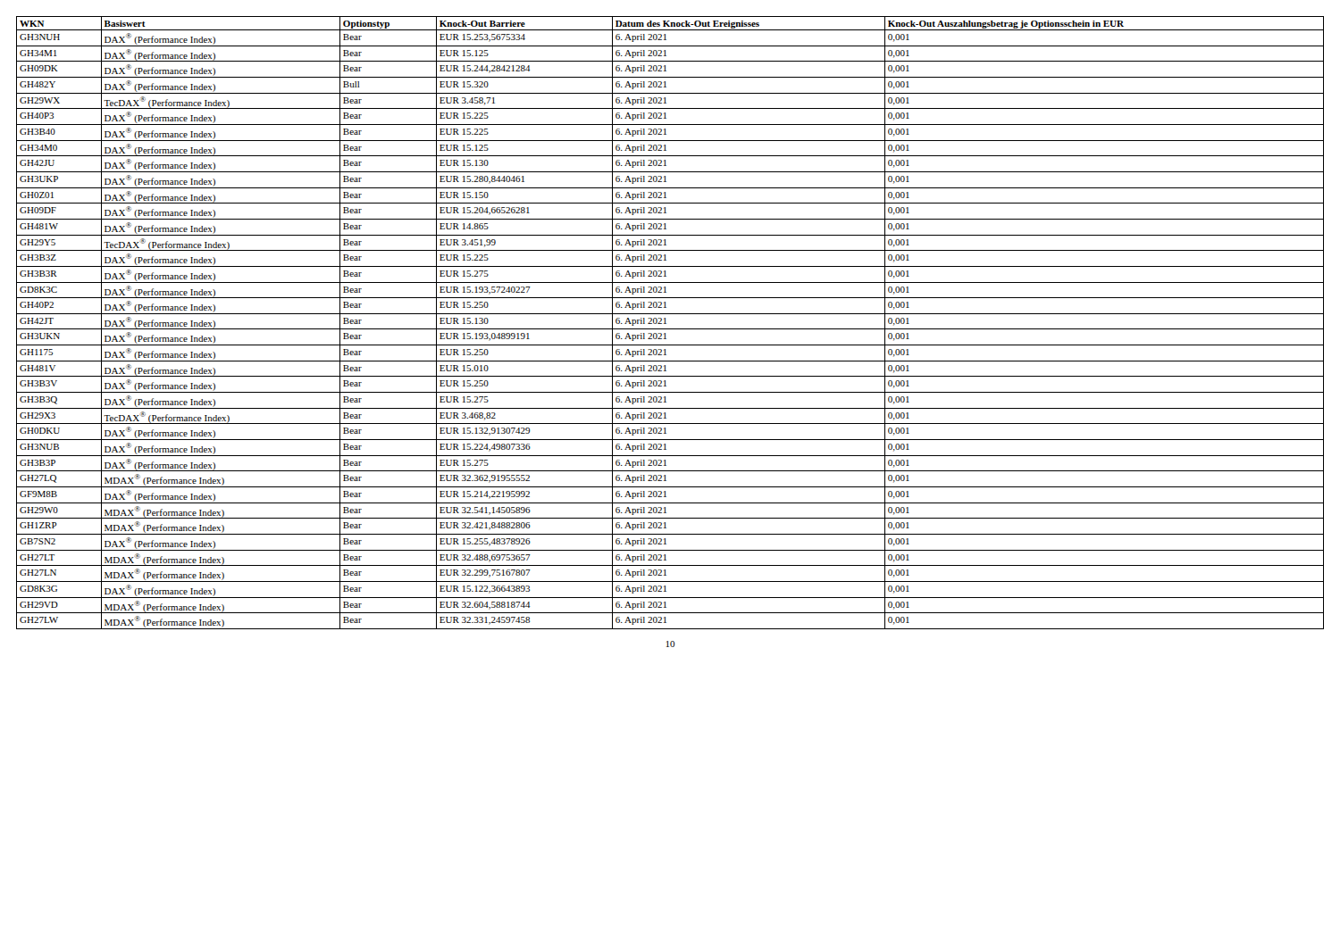| WKN | Basiswert | Optionstyp | Knock-Out Barriere | Datum des Knock-Out Ereignisses | Knock-Out Auszahlungsbetrag je Optionsschein in EUR |
| --- | --- | --- | --- | --- | --- |
| GH3NUH | DAX ® (Performance Index) | Bear | EUR 15.253,5675334 | 6. April 2021 | 0,001 |
| GH34M1 | DAX ® (Performance Index) | Bear | EUR 15.125 | 6. April 2021 | 0,001 |
| GH09DK | DAX ® (Performance Index) | Bear | EUR 15.244,28421284 | 6. April 2021 | 0,001 |
| GH482Y | DAX ® (Performance Index) | Bull | EUR 15.320 | 6. April 2021 | 0,001 |
| GH29WX | TecDAX ® (Performance Index) | Bear | EUR 3.458,71 | 6. April 2021 | 0,001 |
| GH40P3 | DAX ® (Performance Index) | Bear | EUR 15.225 | 6. April 2021 | 0,001 |
| GH3B40 | DAX ® (Performance Index) | Bear | EUR 15.225 | 6. April 2021 | 0,001 |
| GH34M0 | DAX ® (Performance Index) | Bear | EUR 15.125 | 6. April 2021 | 0,001 |
| GH42JU | DAX ® (Performance Index) | Bear | EUR 15.130 | 6. April 2021 | 0,001 |
| GH3UKP | DAX ® (Performance Index) | Bear | EUR 15.280,8440461 | 6. April 2021 | 0,001 |
| GH0Z01 | DAX ® (Performance Index) | Bear | EUR 15.150 | 6. April 2021 | 0,001 |
| GH09DF | DAX ® (Performance Index) | Bear | EUR 15.204,66526281 | 6. April 2021 | 0,001 |
| GH481W | DAX ® (Performance Index) | Bear | EUR 14.865 | 6. April 2021 | 0,001 |
| GH29Y5 | TecDAX ® (Performance Index) | Bear | EUR 3.451,99 | 6. April 2021 | 0,001 |
| GH3B3Z | DAX ® (Performance Index) | Bear | EUR 15.225 | 6. April 2021 | 0,001 |
| GH3B3R | DAX ® (Performance Index) | Bear | EUR 15.275 | 6. April 2021 | 0,001 |
| GD8K3C | DAX ® (Performance Index) | Bear | EUR 15.193,57240227 | 6. April 2021 | 0,001 |
| GH40P2 | DAX ® (Performance Index) | Bear | EUR 15.250 | 6. April 2021 | 0,001 |
| GH42JT | DAX ® (Performance Index) | Bear | EUR 15.130 | 6. April 2021 | 0,001 |
| GH3UKN | DAX ® (Performance Index) | Bear | EUR 15.193,04899191 | 6. April 2021 | 0,001 |
| GH1175 | DAX ® (Performance Index) | Bear | EUR 15.250 | 6. April 2021 | 0,001 |
| GH481V | DAX ® (Performance Index) | Bear | EUR 15.010 | 6. April 2021 | 0,001 |
| GH3B3V | DAX ® (Performance Index) | Bear | EUR 15.250 | 6. April 2021 | 0,001 |
| GH3B3Q | DAX ® (Performance Index) | Bear | EUR 15.275 | 6. April 2021 | 0,001 |
| GH29X3 | TecDAX ® (Performance Index) | Bear | EUR 3.468,82 | 6. April 2021 | 0,001 |
| GH0DKU | DAX ® (Performance Index) | Bear | EUR 15.132,91307429 | 6. April 2021 | 0,001 |
| GH3NUB | DAX ® (Performance Index) | Bear | EUR 15.224,49807336 | 6. April 2021 | 0,001 |
| GH3B3P | DAX ® (Performance Index) | Bear | EUR 15.275 | 6. April 2021 | 0,001 |
| GH27LQ | MDAX ® (Performance Index) | Bear | EUR 32.362,91955552 | 6. April 2021 | 0,001 |
| GF9M8B | DAX ® (Performance Index) | Bear | EUR 15.214,22195992 | 6. April 2021 | 0,001 |
| GH29W0 | MDAX ® (Performance Index) | Bear | EUR 32.541,14505896 | 6. April 2021 | 0,001 |
| GH1ZRP | MDAX ® (Performance Index) | Bear | EUR 32.421,84882806 | 6. April 2021 | 0,001 |
| GB7SN2 | DAX ® (Performance Index) | Bear | EUR 15.255,48378926 | 6. April 2021 | 0,001 |
| GH27LT | MDAX ® (Performance Index) | Bear | EUR 32.488,69753657 | 6. April 2021 | 0,001 |
| GH27LN | MDAX ® (Performance Index) | Bear | EUR 32.299,75167807 | 6. April 2021 | 0,001 |
| GD8K3G | DAX ® (Performance Index) | Bear | EUR 15.122,36643893 | 6. April 2021 | 0,001 |
| GH29VD | MDAX ® (Performance Index) | Bear | EUR 32.604,58818744 | 6. April 2021 | 0,001 |
| GH27LW | MDAX ® (Performance Index) | Bear | EUR 32.331,24597458 | 6. April 2021 | 0,001 |
10